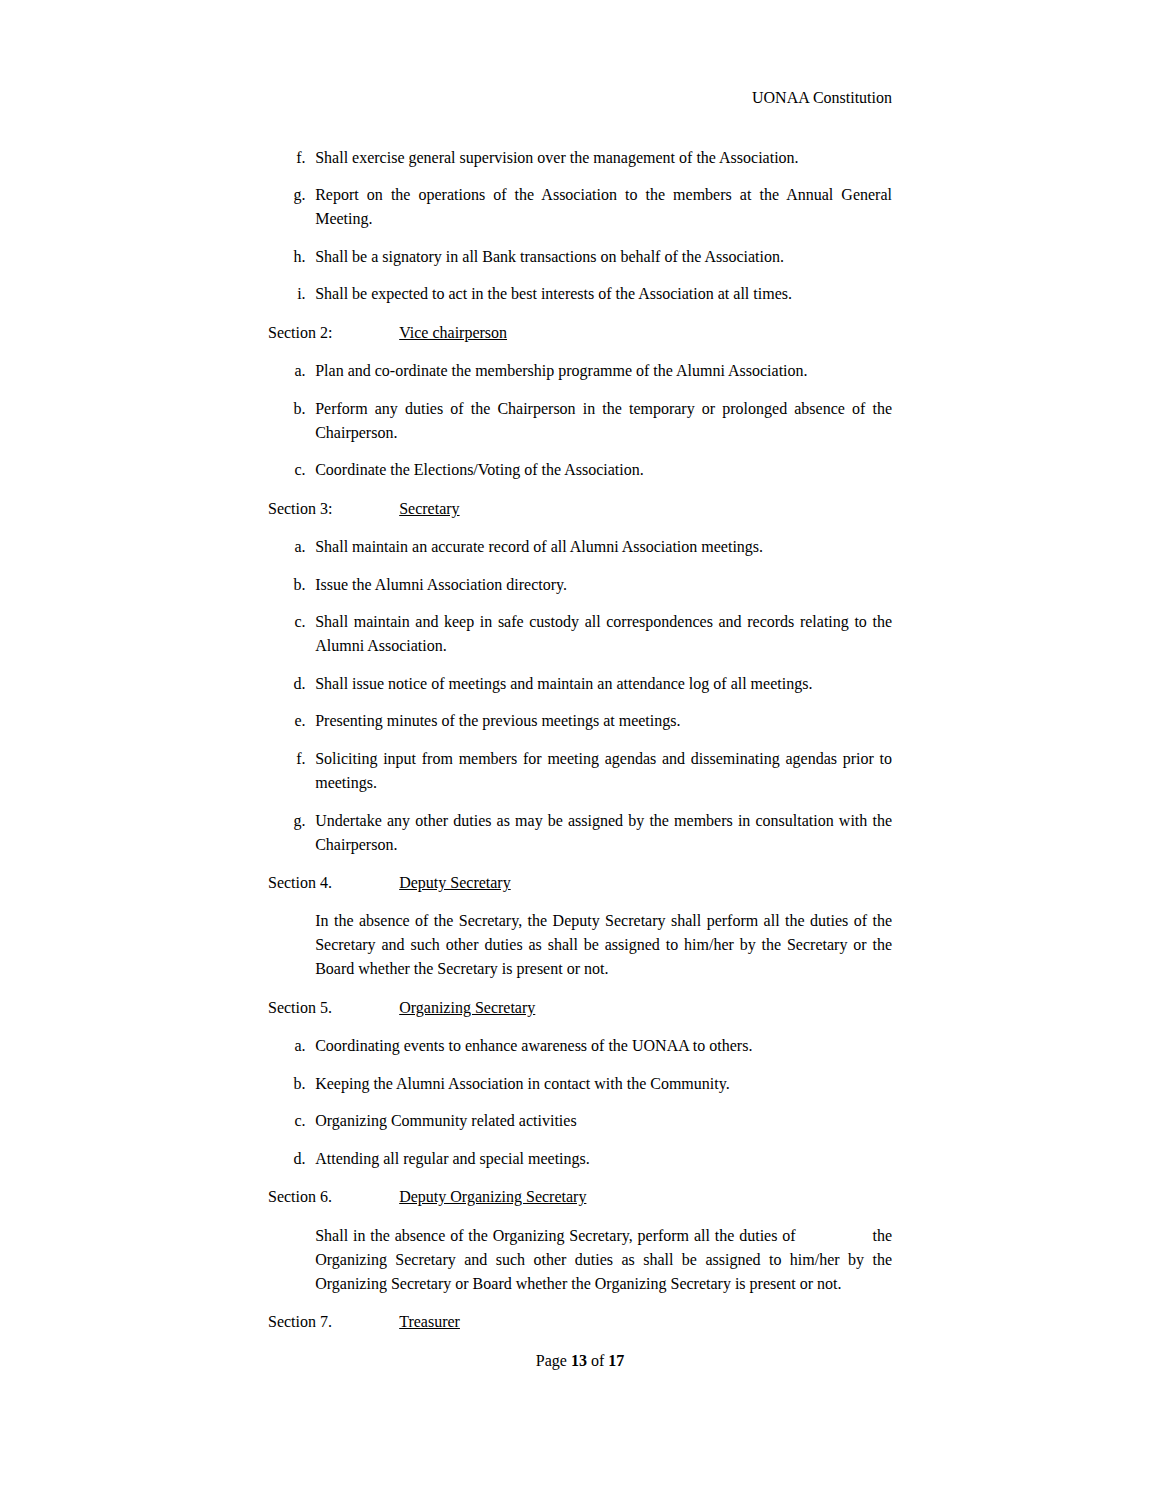UONAA Constitution
Shall exercise general supervision over the management of the Association.
Report on the operations of the Association to the members at the Annual General Meeting.
Shall be a signatory in all Bank transactions on behalf of the Association.
Shall be expected to act in the best interests of the Association at all times.
Section 2: Vice chairperson
Plan and co-ordinate the membership programme of the Alumni Association.
Perform any duties of the Chairperson in the temporary or prolonged absence of the Chairperson.
Coordinate the Elections/Voting of the Association.
Section 3: Secretary
Shall maintain an accurate record of all Alumni Association meetings.
Issue the Alumni Association directory.
Shall maintain and keep in safe custody all correspondences and records relating to the Alumni Association.
Shall issue notice of meetings and maintain an attendance log of all meetings.
Presenting minutes of the previous meetings at meetings.
Soliciting input from members for meeting agendas and disseminating agendas prior to meetings.
Undertake any other duties as may be assigned by the members in consultation with the Chairperson.
Section 4. Deputy Secretary
In the absence of the Secretary, the Deputy Secretary shall perform all the duties of the Secretary and such other duties as shall be assigned to him/her by the Secretary or the Board whether the Secretary is present or not.
Section 5. Organizing Secretary
Coordinating events to enhance awareness of the UONAA to others.
Keeping the Alumni Association in contact with the Community.
Organizing Community related activities
Attending all regular and special meetings.
Section 6. Deputy Organizing Secretary
Shall in the absence of the Organizing Secretary, perform all the duties of the Organizing Secretary and such other duties as shall be assigned to him/her by the Organizing Secretary or Board whether the Organizing Secretary is present or not.
Section 7. Treasurer
Page 13 of 17